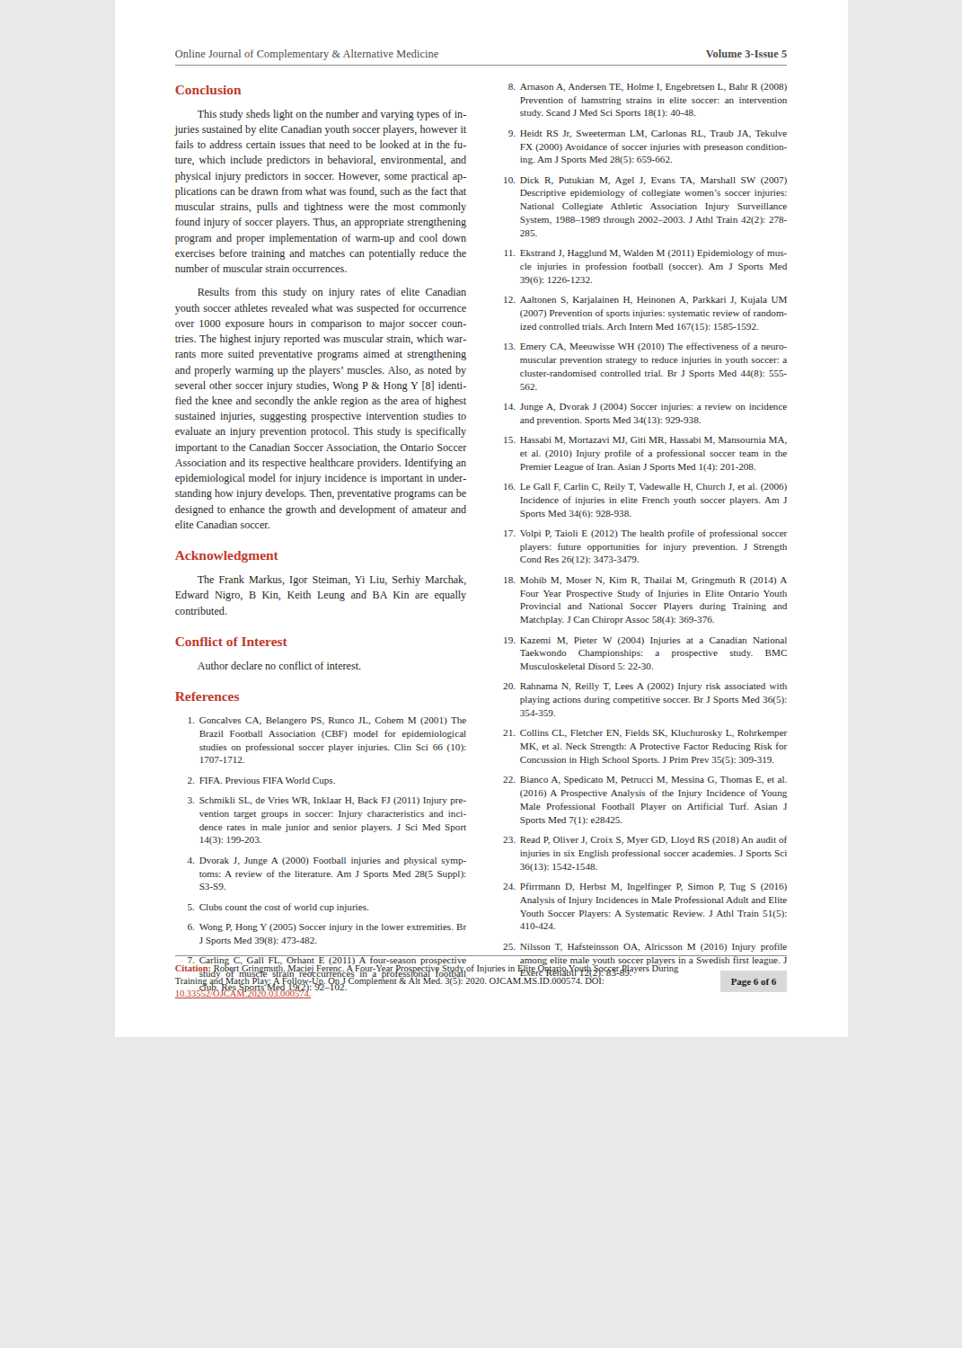Online Journal of Complementary & Alternative Medicine
Volume 3-Issue 5
Conclusion
This study sheds light on the number and varying types of injuries sustained by elite Canadian youth soccer players, however it fails to address certain issues that need to be looked at in the future, which include predictors in behavioral, environmental, and physical injury predictors in soccer. However, some practical applications can be drawn from what was found, such as the fact that muscular strains, pulls and tightness were the most commonly found injury of soccer players. Thus, an appropriate strengthening program and proper implementation of warm-up and cool down exercises before training and matches can potentially reduce the number of muscular strain occurrences.
Results from this study on injury rates of elite Canadian youth soccer athletes revealed what was suspected for occurrence over 1000 exposure hours in comparison to major soccer countries. The highest injury reported was muscular strain, which warrants more suited preventative programs aimed at strengthening and properly warming up the players’ muscles. Also, as noted by several other soccer injury studies, Wong P & Hong Y [8] identified the knee and secondly the ankle region as the area of highest sustained injuries, suggesting prospective intervention studies to evaluate an injury prevention protocol. This study is specifically important to the Canadian Soccer Association, the Ontario Soccer Association and its respective healthcare providers. Identifying an epidemiological model for injury incidence is important in understanding how injury develops. Then, preventative programs can be designed to enhance the growth and development of amateur and elite Canadian soccer.
Acknowledgment
The Frank Markus, Igor Steiman, Yi Liu, Serhiy Marchak, Edward Nigro, B Kin, Keith Leung and BA Kin are equally contributed.
Conflict of Interest
Author declare no conflict of interest.
References
Goncalves CA, Belangero PS, Runco JL, Cohem M (2001) The Brazil Football Association (CBF) model for epidemiological studies on professional soccer player injuries. Clin Sci 66 (10): 1707-1712.
FIFA. Previous FIFA World Cups.
Schmikli SL, de Vries WR, Inklaar H, Back FJ (2011) Injury prevention target groups in soccer: Injury characteristics and incidence rates in male junior and senior players. J Sci Med Sport 14(3): 199-203.
Dvorak J, Junge A (2000) Football injuries and physical symptoms: A review of the literature. Am J Sports Med 28(5 Suppl): S3-S9.
Clubs count the cost of world cup injuries.
Wong P, Hong Y (2005) Soccer injury in the lower extremities. Br J Sports Med 39(8): 473-482.
Carling C, Gall FL, Orhant E (2011) A four-season prospective study of muscle strain reoccurrences in a professional football club. Res Sports Med 19(2): 92–102.
Arnason A, Andersen TE, Holme I, Engebretsen L, Bahr R (2008) Prevention of hamstring strains in elite soccer: an intervention study. Scand J Med Sci Sports 18(1): 40-48.
Heidt RS Jr, Sweeterman LM, Carlonas RL, Traub JA, Tekulve FX (2000) Avoidance of soccer injuries with preseason conditioning. Am J Sports Med 28(5): 659-662.
Dick R, Putukian M, Agel J, Evans TA, Marshall SW (2007) Descriptive epidemiology of collegiate women’s soccer injuries: National Collegiate Athletic Association Injury Surveillance System, 1988–1989 through 2002–2003. J Athl Train 42(2): 278-285.
Ekstrand J, Hagglund M, Walden M (2011) Epidemiology of muscle injuries in profession football (soccer). Am J Sports Med 39(6): 1226-1232.
Aaltonen S, Karjalainen H, Heinonen A, Parkkari J, Kujala UM (2007) Prevention of sports injuries: systematic review of randomized controlled trials. Arch Intern Med 167(15): 1585-1592.
Emery CA, Meeuwisse WH (2010) The effectiveness of a neuromuscular prevention strategy to reduce injuries in youth soccer: a cluster-randomised controlled trial. Br J Sports Med 44(8): 555-562.
Junge A, Dvorak J (2004) Soccer injuries: a review on incidence and prevention. Sports Med 34(13): 929-938.
Hassabi M, Mortazavi MJ, Giti MR, Hassabi M, Mansournia MA, et al. (2010) Injury profile of a professional soccer team in the Premier League of Iran. Asian J Sports Med 1(4): 201-208.
Le Gall F, Carlin C, Reily T, Vadewalle H, Church J, et al. (2006) Incidence of injuries in elite French youth soccer players. Am J Sports Med 34(6): 928-938.
Volpi P, Taioli E (2012) The health profile of professional soccer players: future opportunities for injury prevention. J Strength Cond Res 26(12): 3473-3479.
Mohib M, Moser N, Kim R, Thailai M, Gringmuth R (2014) A Four Year Prospective Study of Injuries in Elite Ontario Youth Provincial and National Soccer Players during Training and Matchplay. J Can Chiropr Assoc 58(4): 369-376.
Kazemi M, Pieter W (2004) Injuries at a Canadian National Taekwondo Championships: a prospective study. BMC Musculoskeletal Disord 5: 22-30.
Rahnama N, Reilly T, Lees A (2002) Injury risk associated with playing actions during competitive soccer. Br J Sports Med 36(5): 354-359.
Collins CL, Fletcher EN, Fields SK, Kluchurosky L, Rohrkemper MK, et al. Neck Strength: A Protective Factor Reducing Risk for Concussion in High School Sports. J Prim Prev 35(5): 309-319.
Bianco A, Spedicato M, Petrucci M, Messina G, Thomas E, et al. (2016) A Prospective Analysis of the Injury Incidence of Young Male Professional Football Player on Artificial Turf. Asian J Sports Med 7(1): e28425.
Read P, Oliver J, Croix S, Myer GD, Lloyd RS (2018) An audit of injuries in six English professional soccer academies. J Sports Sci 36(13): 1542-1548.
Pfirrmann D, Herbst M, Ingelfinger P, Simon P, Tug S (2016) Analysis of Injury Incidences in Male Professional Adult and Elite Youth Soccer Players: A Systematic Review. J Athl Train 51(5): 410-424.
Nilsson T, Hafsteinsson OA, Alricsson M (2016) Injury profile among elite male youth soccer players in a Swedish first league. J Exerc Rehabil 12(2): 83-89.
Citation: Robert Gringmuth. Maciej Ferenc. A Four-Year Prospective Study of Injuries in Elite Ontario Youth Soccer Players During Training and Match Play: A Follow-Up. On J Complement & Alt Med. 3(5): 2020. OJCAM.MS.ID.000574. DOI: 10.33552/OJCAM.2020.03.000574.
Page 6 of 6